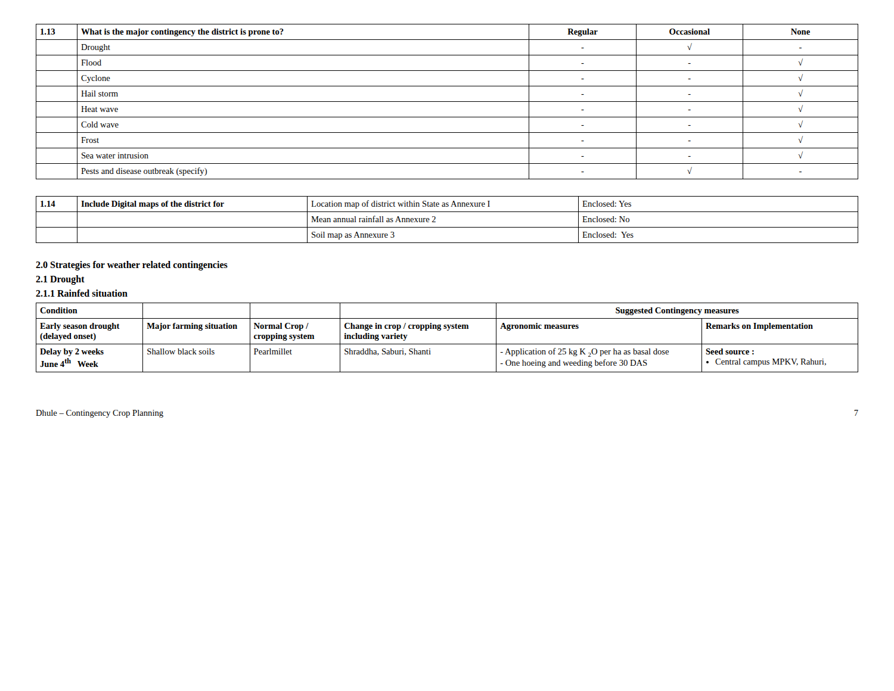| 1.13 | What is the major contingency the district is prone to? | Regular | Occasional | None |
| | Drought | - | √ | - |
| | Flood | - | - | √ |
| | Cyclone | - | - | √ |
| | Hail storm | - | - | √ |
| | Heat wave | - | - | √ |
| | Cold wave | - | - | √ |
| | Frost | - | - | √ |
| | Sea water intrusion | - | - | √ |
| | Pests and disease outbreak (specify) | - | √ | - |
| 1.14 | Include Digital maps of the district for | Location map of district within State as Annexure I | Enclosed: Yes |
| | | Mean annual rainfall as Annexure 2 | Enclosed: No |
| | | Soil map as Annexure 3 | Enclosed: Yes |
2.0 Strategies for weather related contingencies
2.1 Drought
2.1.1 Rainfed situation
| Condition | | | | Suggested Contingency measures |
| Early season drought (delayed onset) | Major farming situation | Normal Crop / cropping system | Change in crop / cropping system including variety | Agronomic measures | Remarks on Implementation |
| Delay by 2 weeks June 4 th Week | Shallow black soils | Pearlmillet | Shraddha, Saburi, Shanti | Application of 25 kg K 2 O per ha as basal dose One hoeing and weeding before 30 DAS | Seed source : Central campus MPKV, Rahuri, |
Dhule – Contingency Crop Planning 7